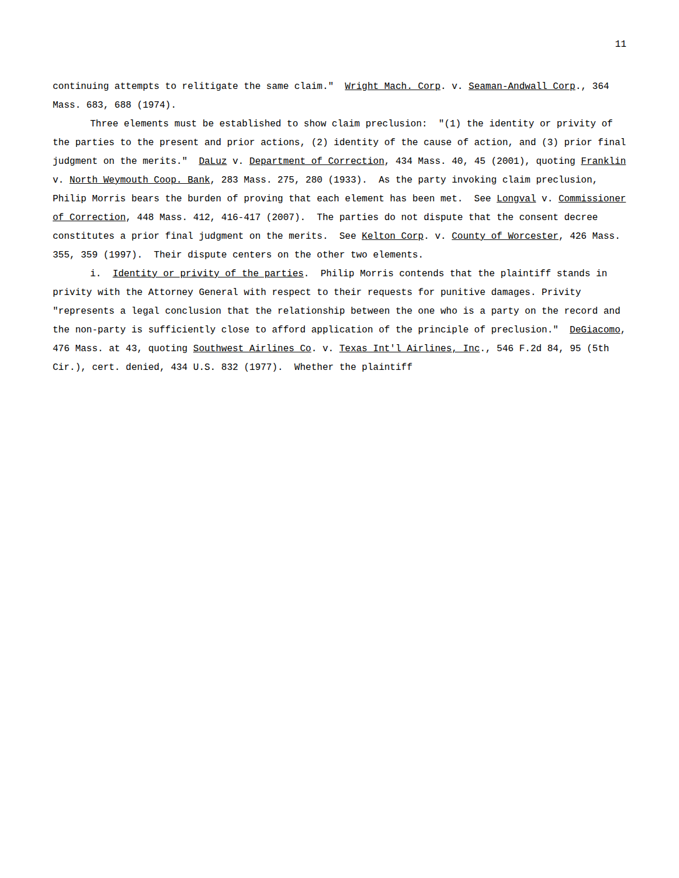11
continuing attempts to relitigate the same claim." Wright Mach. Corp. v. Seaman-Andwall Corp., 364 Mass. 683, 688 (1974).
Three elements must be established to show claim preclusion: "(1) the identity or privity of the parties to the present and prior actions, (2) identity of the cause of action, and (3) prior final judgment on the merits." DaLuz v. Department of Correction, 434 Mass. 40, 45 (2001), quoting Franklin v. North Weymouth Coop. Bank, 283 Mass. 275, 280 (1933). As the party invoking claim preclusion, Philip Morris bears the burden of proving that each element has been met. See Longval v. Commissioner of Correction, 448 Mass. 412, 416-417 (2007). The parties do not dispute that the consent decree constitutes a prior final judgment on the merits. See Kelton Corp. v. County of Worcester, 426 Mass. 355, 359 (1997). Their dispute centers on the other two elements.
i. Identity or privity of the parties. Philip Morris contends that the plaintiff stands in privity with the Attorney General with respect to their requests for punitive damages. Privity "represents a legal conclusion that the relationship between the one who is a party on the record and the non-party is sufficiently close to afford application of the principle of preclusion." DeGiacomo, 476 Mass. at 43, quoting Southwest Airlines Co. v. Texas Int'l Airlines, Inc., 546 F.2d 84, 95 (5th Cir.), cert. denied, 434 U.S. 832 (1977). Whether the plaintiff